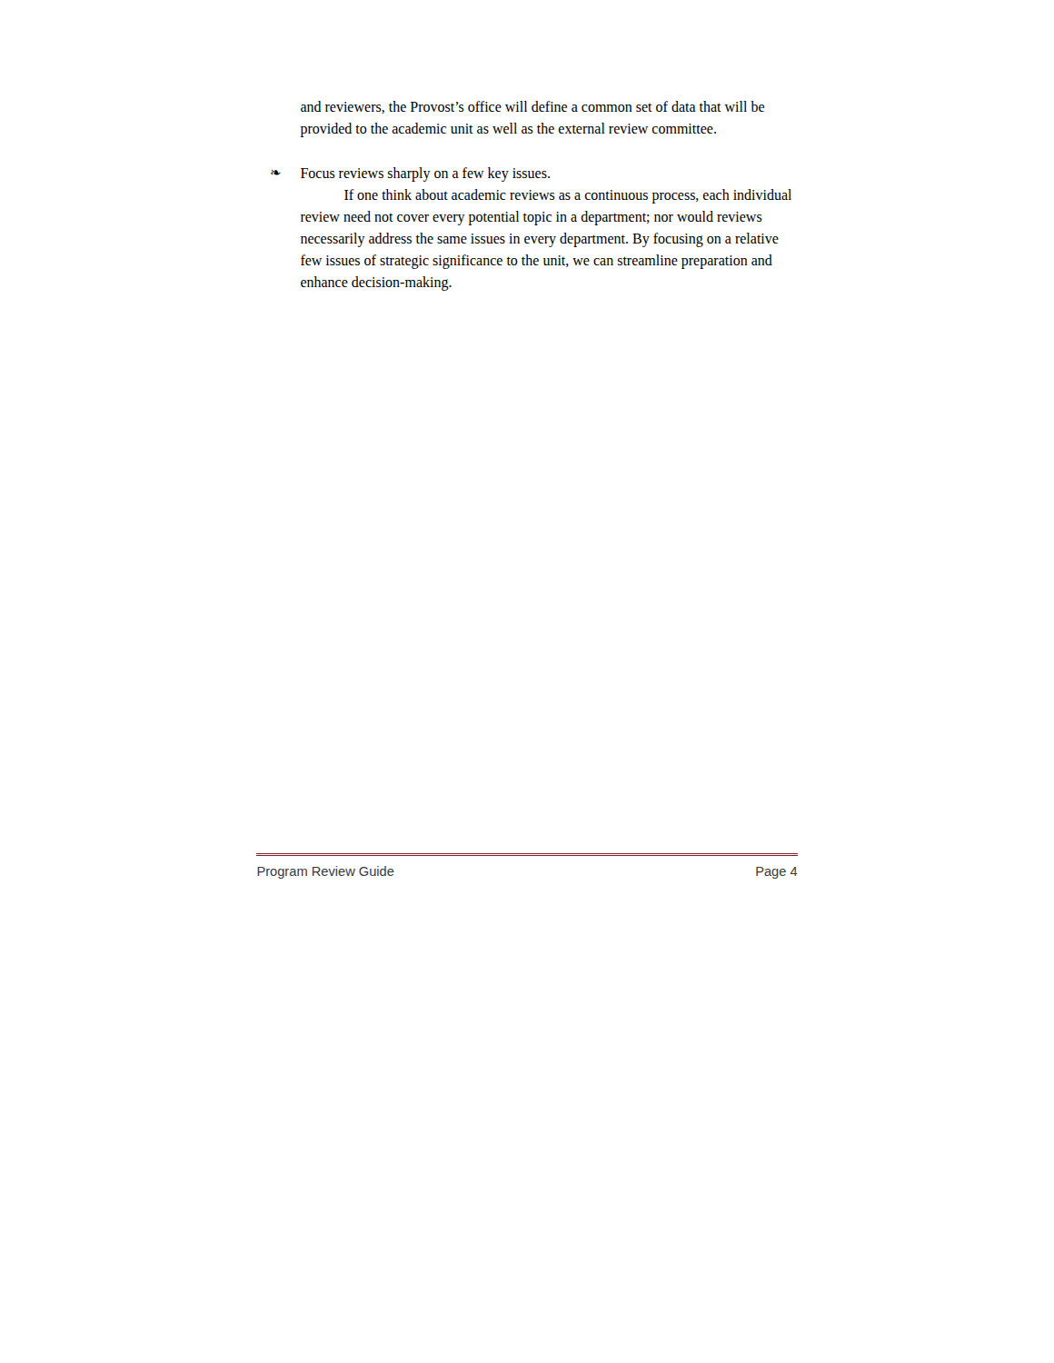and reviewers, the Provost’s office will define a common set of data that will be provided to the academic unit as well as the external review committee.
❧
Focus reviews sharply on a few key issues.
If one think about academic reviews as a continuous process, each individual review need not cover every potential topic in a department; nor would reviews necessarily address the same issues in every department. By focusing on a relative few issues of strategic significance to the unit, we can streamline preparation and enhance decision-making.
Program Review Guide Page 4